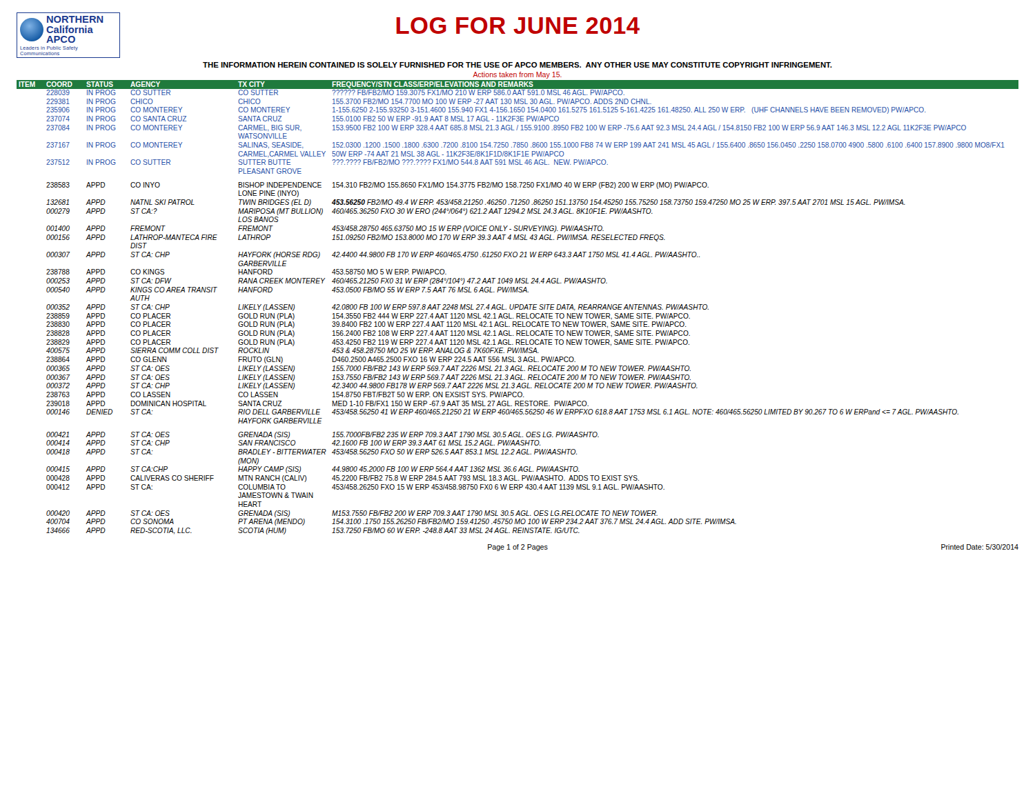NORTHERNCalifornia APCO Leaders in Public Safety Communications
LOG FOR JUNE 2014
THE INFORMATION HEREIN CONTAINED IS SOLELY FURNISHED FOR THE USE OF APCO MEMBERS. ANY OTHER USE MAY CONSTITUTE COPYRIGHT INFRINGEMENT.
Actions taken from May 15.
| ITEM | COORD | STATUS | AGENCY | TX CITY | FREQUENCY/STN CLASS/ERP/ELEVATIONS AND REMARKS |
| --- | --- | --- | --- | --- | --- |
| | 228039 | IN PROG | CO SUTTER | CO SUTTER | ?????? FB/FB2/MO 159.3075 FX1/MO 210 W ERP 586.0 AAT 591.0 MSL 46 AGL. PW/APCO. |
| | 229381 | IN PROG | CHICO | CHICO | 155.3700 FB2/MO 154.7700 MO 100 W ERP -27 AAT 130 MSL 30 AGL. PW/APCO. ADDS 2ND CHNL. |
| | 235906 | IN PROG | CO MONTEREY | CO MONTEREY | 1-155.6250 2-155.93250 3-151.4600 155.940 FX1 4-156.1650 154.0400 161.5275 161.5125 5-161.4225 161.48250. ALL 250 W ERP. (UHF CHANNELS HAVE BEEN REMOVED) PW/APCO. |
| | 237074 | IN PROG | CO SANTA CRUZ | SANTA CRUZ | 155.0100 FB2 50 W ERP -91.9 AAT 8 MSL 17 AGL - 11K2F3E PW/APCO |
| | 237084 | IN PROG | CO MONTEREY | CARMEL, BIG SUR, WATSONVILLE | 153.9500 FB2 100 W ERP 328.4 AAT 685.8 MSL 21.3 AGL / 155.9100 .8950 FB2 100 W ERP -75.6 AAT 92.3 MSL 24.4 AGL / 154.8150 FB2 100 W ERP 56.9 AAT 146.3 MSL 12.2 AGL 11K2F3E PW/APCO |
| | 237167 | IN PROG | CO MONTEREY | SALINAS, SEASIDE, CARMEL,CARMEL VALLEY | 152.0300 .1200 .1500 .1800 .6300 .7200 .8100 154.7250 .7850 .8600 155.1000 FB8 74 W ERP 199 AAT 241 MSL 45 AGL / 155.6400 .8650 156.0450 .2250 158.0700 4900 .5800 .6100 .6400 157.8900 .9800 MO8/FX1 50W ERP -74 AAT 21 MSL 38 AGL - 11K2F3E/8K1F1D/8K1F1E PW/APCO |
| | 237512 | IN PROG | CO SUTTER | SUTTER BUTTE PLEASANT GROVE | ???.???? FB/FB2/MO ???.???? FX1/MO 544.8 AAT 591 MSL 46 AGL. NEW. PW/APCO. |
| | 238583 | APPD | CO INYO | BISHOP INDEPENDENCE LONE PINE (INYO) | 154.310 FB2/MO 155.8650 FX1/MO 154.3775 FB2/MO 158.7250 FX1/MO 40 W ERP (FB2) 200 W ERP (MO) PW/APCO. |
| | 132681 | APPD | NATNL SKI PATROL | TWIN BRIDGES (EL D) | 453.56250 FB2/MO 49.4 W ERP. 453/458.21250 .46250 .71250 .86250 151.13750 154.45250 155.75250 158.73750 159.47250 MO 25 W ERP. 397.5 AAT 2701 MSL 15 AGL. PW/IMSA. |
| | 000279 | APPD | ST CA:? | MARIPOSA (MT BULLION) LOS BANOS | 460/465.36250 FXO 30 W ERO (244°/064°) 621.2 AAT 1294.2 MSL 24.3 AGL. 8K10F1E. PW/AASHTO. |
| | 001400 | APPD | FREMONT | FREMONT | 453/458.28750 465.63750 MO 15 W ERP (VOICE ONLY - SURVEYING). PW/AASHTO. |
| | 000156 | APPD | LATHROP-MANTECA FIRE DIST | LATHROP | 151.09250 FB2/MO 153.8000 MO 170 W ERP 39.3 AAT 4 MSL 43 AGL. PW/IMSA. RESELECTED FREQS. |
| | 000307 | APPD | ST CA: CHP | HAYFORK (HORSE RDG) GARBERVILLE | 42.4400 44.9800 FB 170 W ERP 460/465.4750 .61250 FXO 21 W ERP 643.3 AAT 1750 MSL 41.4 AGL. PW/AASHTO.. |
| | 238788 | APPD | CO KINGS | HANFORD | 453.58750 MO 5 W ERP. PW/APCO. |
| | 000253 | APPD | ST CA: DFW | RANA CREEK MONTEREY | 460/465.21250 FX0 31 W ERP (284°/104°) 47.2 AAT 1049 MSL 24.4 AGL. PW/AASHTO. |
| | 000540 | APPD | KINGS CO AREA TRANSIT AUTH | HANFORD | 453.0500 FB/MO 55 W ERP 7.5 AAT 76 MSL 6 AGL. PW/IMSA. |
| | 000352 | APPD | ST CA: CHP | LIKELY (LASSEN) | 42.0800 FB 100 W ERP 597.8 AAT 2248 MSL 27.4 AGL. UPDATE SITE DATA, REARRANGE ANTENNAS. PW/AASHTO. |
| | 238859 | APPD | CO PLACER | GOLD RUN (PLA) | 154.3550 FB2 444 W ERP 227.4 AAT 1120 MSL 42.1 AGL. RELOCATE TO NEW TOWER, SAME SITE. PW/APCO. |
| | 238830 | APPD | CO PLACER | GOLD RUN (PLA) | 39.8400 FB2 100 W ERP 227.4 AAT 1120 MSL 42.1 AGL. RELOCATE TO NEW TOWER, SAME SITE. PW/APCO. |
| | 238828 | APPD | CO PLACER | GOLD RUN (PLA) | 156.2400 FB2 108 W ERP 227.4 AAT 1120 MSL 42.1 AGL. RELOCATE TO NEW TOWER, SAME SITE. PW/APCO. |
| | 238829 | APPD | CO PLACER | GOLD RUN (PLA) | 453.4250 FB2 119 W ERP 227.4 AAT 1120 MSL 42.1 AGL. RELOCATE TO NEW TOWER, SAME SITE. PW/APCO. |
| | 400575 | APPD | SIERRA COMM COLL DIST | ROCKLIN | 453 & 458.28750 MO 25 W ERP. ANALOG & 7K60FXE. PW/IMSA. |
| | 238864 | APPD | CO GLENN | FRUTO (GLN) | D460.2500 A465.2500 FXO 16 W ERP 224.5 AAT 556 MSL 3 AGL. PW/APCO. |
| | 000365 | APPD | ST CA: OES | LIKELY (LASSEN) | 155.7000 FB/FB2 143 W ERP 569.7 AAT 2226 MSL 21.3 AGL. RELOCATE 200 M TO NEW TOWER. PW/AASHTO. |
| | 000367 | APPD | ST CA: OES | LIKELY (LASSEN) | 153.7550 FB/FB2 143 W ERP 569.7 AAT 2226 MSL 21.3 AGL. RELOCATE 200 M TO NEW TOWER. PW/AASHTO. |
| | 000372 | APPD | ST CA: CHP | LIKELY (LASSEN) | 42.3400 44.9800 FB178 W ERP 569.7 AAT 2226 MSL 21.3 AGL. RELOCATE 200 M TO NEW TOWER. PW/AASHTO. |
| | 238763 | APPD | CO LASSEN | CO LASSEN | 154.8750 FBT/FB2T 50 W ERP. ON EXSIST SYS. PW/APCO. |
| | 239018 | APPD | DOMINICAN HOSPITAL | SANTA CRUZ | MED 1-10 FB/FX1 150 W ERP -67.9 AAT 35 MSL 27 AGL. RESTORE. PW/APCO. |
| | 000146 | DENIED | ST CA: | RIO DELL GARBERVILLE HAYFORK GARBERVILLE | 453/458.56250 41 W ERP 460/465.21250 21 W ERP 460/465.56250 46 W ERPFXO 618.8 AAT 1753 MSL 6.1 AGL. NOTE: 460/465.56250 LIMITED BY 90.267 TO 6 W ERPand <= 7 AGL. PW/AASHTO. |
| | 000421 | APPD | ST CA: OES | GRENADA (SIS) | 155.7000FB/FB2 235 W ERP 709.3 AAT 1790 MSL 30.5 AGL. OES LG. PW/AASHTO. |
| | 000414 | APPD | ST CA: CHP | SAN FRANCISCO | 42.1600 FB 100 W ERP 39.3 AAT 61 MSL 15.2 AGL. PW/AASHTO. |
| | 000418 | APPD | ST CA: | BRADLEY - BITTERWATER (MON) | 453/458.56250 FXO 50 W ERP 526.5 AAT 853.1 MSL 12.2 AGL. PW/AASHTO. |
| | 000415 | APPD | ST CA:CHP | HAPPY CAMP (SIS) | 44.9800 45.2000 FB 100 W ERP 564.4 AAT 1362 MSL 36.6 AGL. PW/AASHTO. |
| | 000428 | APPD | CALIVERAS CO SHERIFF | MTN RANCH (CALIV) | 45.2200 FB/FB2 75.8 W ERP 284.5 AAT 793 MSL 18.3 AGL. PW/AASHTO. ADDS TO EXIST SYS. |
| | 000412 | APPD | ST CA: | COLUMBIA TO JAMESTOWN & TWAIN HEART | 453/458.26250 FXO 15 W ERP 453/458.98750 FX0 6 W ERP 430.4 AAT 1139 MSL 9.1 AGL. PW/AASHTO. |
| | 000420 | APPD | ST CA: OES | GRENADA (SIS) | M153.7550 FB/FB2 200 W ERP 709.3 AAT 1790 MSL 30.5 AGL. OES LG.RELOCATE TO NEW TOWER. |
| | 400704 | APPD | CO SONOMA | PT ARENA (MENDO) | 154.3100 .1750 155.26250 FB/FB2/MO 159.41250 .45750 MO 100 W ERP 234.2 AAT 376.7 MSL 24.4 AGL. ADD SITE. PW/IMSA. |
| | 134666 | APPD | RED-SCOTIA, LLC. | SCOTIA (HUM) | 153.7250 FB/MO 60 W ERP. -248.8 AAT 33 MSL 24 AGL. REINSTATE. IG/UTC. |
Page 1 of 2 Pages Printed Date: 5/30/2014